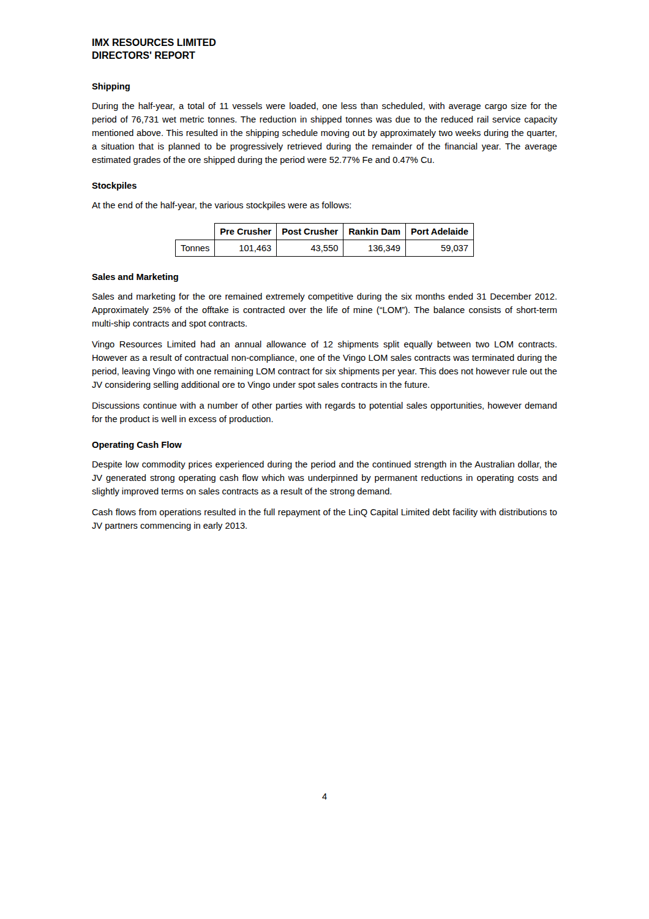IMX RESOURCES LIMITED
DIRECTORS' REPORT
Shipping
During the half-year, a total of 11 vessels were loaded, one less than scheduled, with average cargo size for the period of 76,731 wet metric tonnes. The reduction in shipped tonnes was due to the reduced rail service capacity mentioned above. This resulted in the shipping schedule moving out by approximately two weeks during the quarter, a situation that is planned to be progressively retrieved during the remainder of the financial year. The average estimated grades of the ore shipped during the period were 52.77% Fe and 0.47% Cu.
Stockpiles
At the end of the half-year, the various stockpiles were as follows:
| | Pre Crusher | Post Crusher | Rankin Dam | Port Adelaide |
| --- | --- | --- | --- | --- |
| Tonnes | 101,463 | 43,550 | 136,349 | 59,037 |
Sales and Marketing
Sales and marketing for the ore remained extremely competitive during the six months ended 31 December 2012. Approximately 25% of the offtake is contracted over the life of mine (“LOM”). The balance consists of short-term multi-ship contracts and spot contracts.
Vingo Resources Limited had an annual allowance of 12 shipments split equally between two LOM contracts. However as a result of contractual non-compliance, one of the Vingo LOM sales contracts was terminated during the period, leaving Vingo with one remaining LOM contract for six shipments per year. This does not however rule out the JV considering selling additional ore to Vingo under spot sales contracts in the future.
Discussions continue with a number of other parties with regards to potential sales opportunities, however demand for the product is well in excess of production.
Operating Cash Flow
Despite low commodity prices experienced during the period and the continued strength in the Australian dollar, the JV generated strong operating cash flow which was underpinned by permanent reductions in operating costs and slightly improved terms on sales contracts as a result of the strong demand.
Cash flows from operations resulted in the full repayment of the LinQ Capital Limited debt facility with distributions to JV partners commencing in early 2013.
4